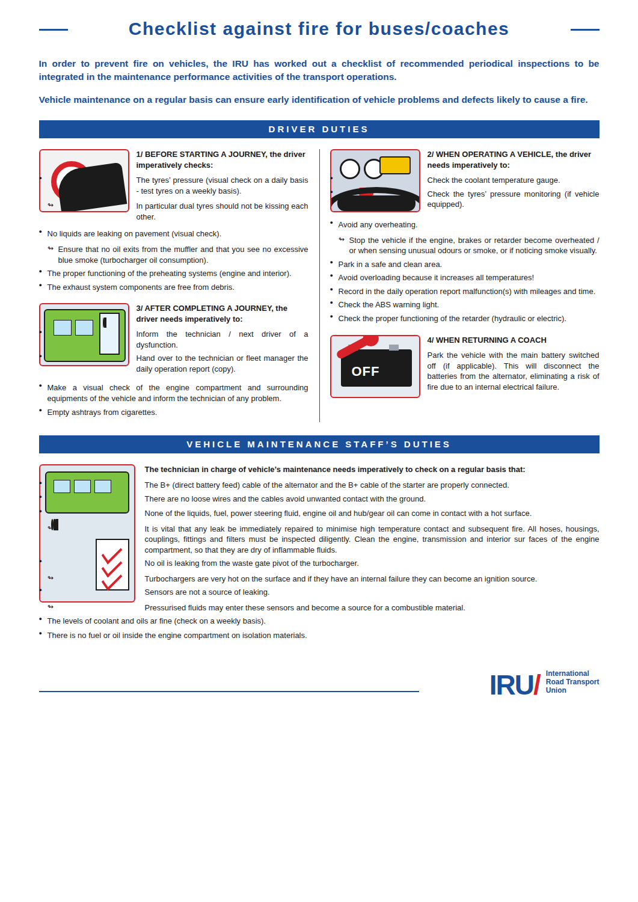Checklist against fire for buses/coaches
In order to prevent fire on vehicles, the IRU has worked out a checklist of recommended periodical inspections to be integrated in the maintenance performance activities of the transport operations.
Vehicle maintenance on a regular basis can ensure early identification of vehicle problems and defects likely to cause a fire.
DRIVER DUTIES
1/ BEFORE STARTING A JOURNEY, the driver imperatively checks:
The tyres’ pressure (visual check on a daily basis - test tyres on a weekly basis).
In particular dual tyres should not be kissing each other.
No liquids are leaking on pavement (visual check).
Ensure that no oil exits from the muffler and that you see no excessive blue smoke (turbocharger oil consumption).
The proper functioning of the preheating systems (engine and interior).
The exhaust system components are free from debris.
3/ AFTER COMPLETING A JOURNEY, the driver needs imperatively to:
Inform the technician / next driver of a dysfunction.
Hand over to the technician or fleet manager the daily operation report (copy).
Make a visual check of the engine compartment and surrounding equipments of the vehicle and inform the technician of any problem.
Empty ashtrays from cigarettes.
ABS
2/ WHEN OPERATING A VEHICLE, the driver needs imperatively to:
Check the coolant temperature gauge.
Check the tyres’ pressure monitoring (if vehicle equipped).
Avoid any overheating.
Stop the vehicle if the engine, brakes or retarder become overheated / or when sensing unusual odours or smoke, or if noticing smoke visually.
Park in a safe and clean area.
Avoid overloading because it increases all temperatures!
Record in the daily operation report malfunction(s) with mileages and time.
Check the ABS warning light.
Check the proper functioning of the retarder (hydraulic or electric).
OFF
4/ WHEN RETURNING A COACH
Park the vehicle with the main battery switched off (if applicable). This will disconnect the batteries from the alternator, eliminating a risk of fire due to an internal electrical failure.
VEHICLE MAINTENANCE STAFF’S DUTIES
The technician in charge of vehicle’s maintenance needs imperatively to check on a regular basis that:
The B+ (direct battery feed) cable of the alternator and the B+ cable of the starter are properly connected.
There are no loose wires and the cables avoid unwanted contact with the ground.
None of the liquids, fuel, power steering fluid, engine oil and hub/gear oil can come in contact with a hot surface.
It is vital that any leak be immediately repaired to minimise high temperature contact and subsequent fire. All hoses, housings, couplings, fittings and filters must be inspected diligently. Clean the engine, transmission and interior sur faces of the engine compartment, so that they are dry of inflammable fluids.
No oil is leaking from the waste gate pivot of the turbocharger.
Turbochargers are very hot on the surface and if they have an internal failure they can become an ignition source.
Sensors are not a source of leaking.
Pressurised fluids may enter these sensors and become a source for a combustible material.
The levels of coolant and oils ar fine (check on a weekly basis).
There is no fuel or oil inside the engine compartment on isolation materials.
IRU/ International
Road Transport
Union